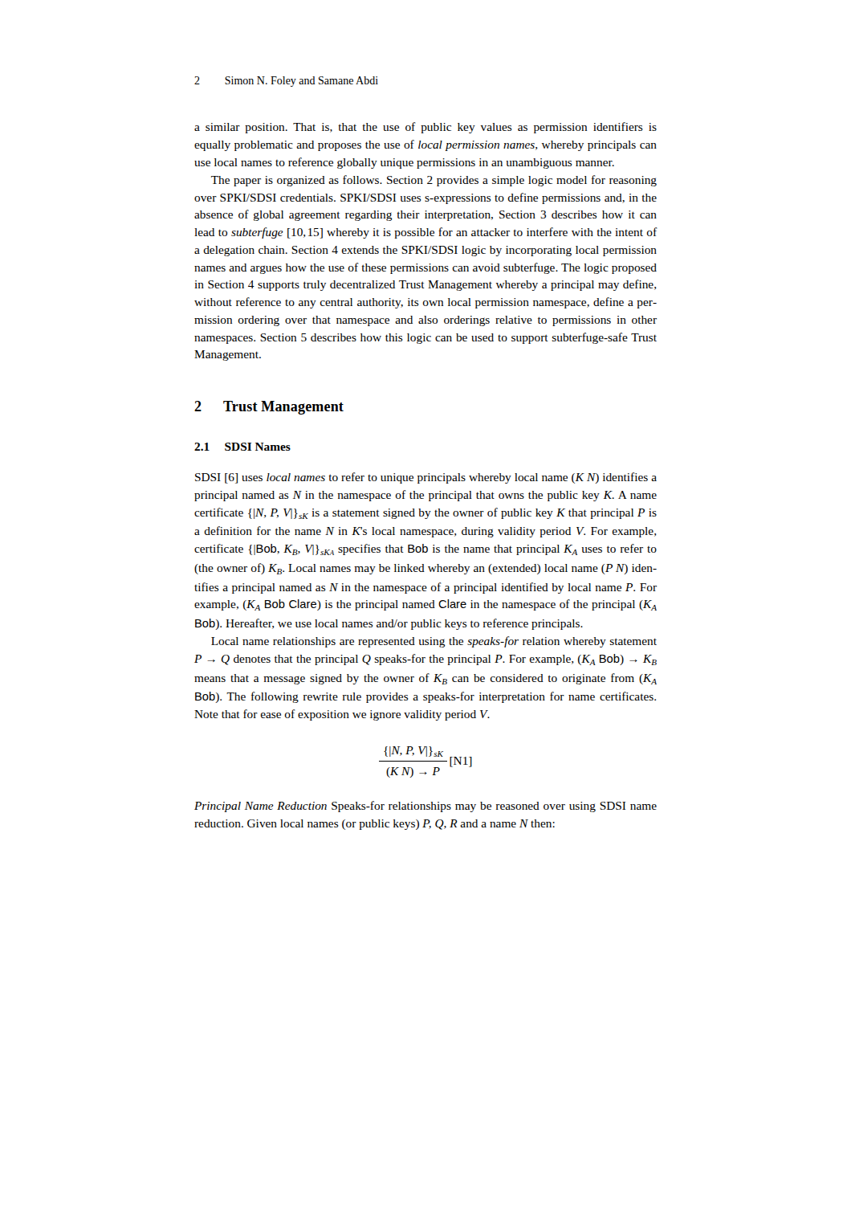2 Simon N. Foley and Samane Abdi
a similar position. That is, that the use of public key values as permission identifiers is equally problematic and proposes the use of local permission names, whereby principals can use local names to reference globally unique permissions in an unambiguous manner.
The paper is organized as follows. Section 2 provides a simple logic model for reasoning over SPKI/SDSI credentials. SPKI/SDSI uses s-expressions to define permissions and, in the absence of global agreement regarding their interpretation, Section 3 describes how it can lead to subterfuge [10, 15] whereby it is possible for an attacker to interfere with the intent of a delegation chain. Section 4 extends the SPKI/SDSI logic by incorporating local permission names and argues how the use of these permissions can avoid subterfuge. The logic proposed in Section 4 supports truly decentralized Trust Management whereby a principal may define, without reference to any central authority, its own local permission namespace, define a permission ordering over that namespace and also orderings relative to permissions in other namespaces. Section 5 describes how this logic can be used to support subterfuge-safe Trust Management.
2 Trust Management
2.1 SDSI Names
SDSI [6] uses local names to refer to unique principals whereby local name (K N) identifies a principal named as N in the namespace of the principal that owns the public key K. A name certificate {|N, P, V|}sK is a statement signed by the owner of public key K that principal P is a definition for the name N in K's local namespace, during validity period V. For example, certificate {|Bob, KB, V|}sKA specifies that Bob is the name that principal KA uses to refer to (the owner of) KB. Local names may be linked whereby an (extended) local name (P N) identifies a principal named as N in the namespace of a principal identified by local name P. For example, (KA Bob Clare) is the principal named Clare in the namespace of the principal (KA Bob). Hereafter, we use local names and/or public keys to reference principals.
Local name relationships are represented using the speaks-for relation whereby statement P → Q denotes that the principal Q speaks-for the principal P. For example, (KA Bob) → KB means that a message signed by the owner of KB can be considered to originate from (KA Bob). The following rewrite rule provides a speaks-for interpretation for name certificates. Note that for ease of exposition we ignore validity period V.
{|N, P, V|}sK (K N) → P [N1]
Principal Name Reduction Speaks-for relationships may be reasoned over using SDSI name reduction. Given local names (or public keys) P, Q, R and a name N then: